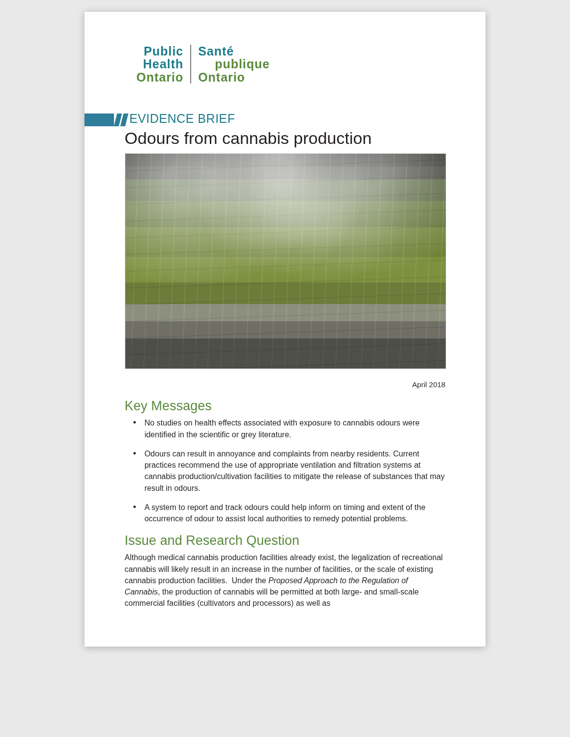Public Health Ontario
Santé publique Ontario
EVIDENCE BRIEF
Odours from cannabis production
April 2018
Key Messages
No studies on health effects associated with exposure to cannabis odours were identified in the scientific or grey literature.
Odours can result in annoyance and complaints from nearby residents. Current practices recommend the use of appropriate ventilation and filtration systems at cannabis production/cultivation facilities to mitigate the release of substances that may result in odours.
A system to report and track odours could help inform on timing and extent of the occurrence of odour to assist local authorities to remedy potential problems.
Issue and Research Question
Although medical cannabis production facilities already exist, the legalization of recreational cannabis will likely result in an increase in the number of facilities, or the scale of existing cannabis production facilities. Under the Proposed Approach to the Regulation of Cannabis, the production of cannabis will be permitted at both large- and small-scale commercial facilities (cultivators and processors) as well as